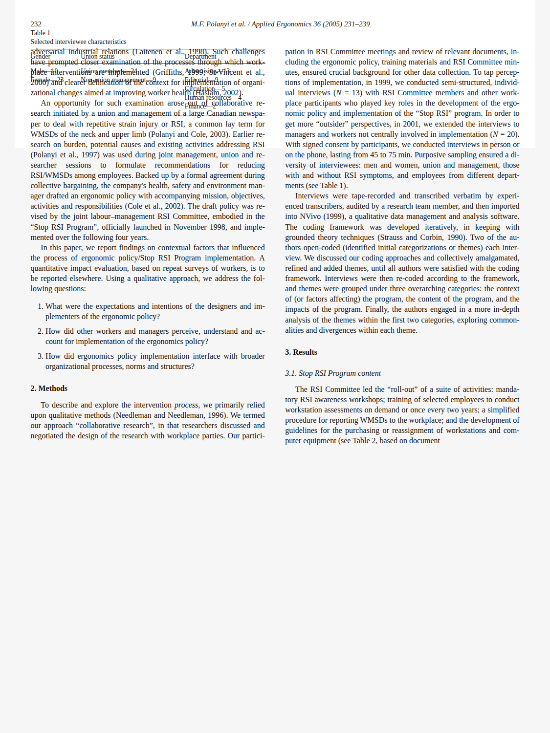232 M.F. Polanyi et al. / Applied Ergonomics 36 (2005) 231–239
adversarial industrial relations (Laitenen et al., 1998). Such challenges have prompted closer examination of the processes through which workplace interventions are implemented (Griffiths, 1999; St-Vincent et al., 2000) and clearer delineation of the context for implementation of organizational changes aimed at improving worker health (Haslam, 2002).
An opportunity for such examination arose out of collaborative research initiated by a union and management of a large Canadian newspaper to deal with repetitive strain injury or RSI, a common lay term for WMSDs of the neck and upper limb (Polanyi and Cole, 2003). Earlier research on burden, potential causes and existing activities addressing RSI (Polanyi et al., 1997) was used during joint management, union and researcher sessions to formulate recommendations for reducing RSI/WMSDs among employees. Backed up by a formal agreement during collective bargaining, the company's health, safety and environment manager drafted an ergonomic policy with accompanying mission, objectives, activities and responsibilities (Cole et al., 2002). The draft policy was revised by the joint labour–management RSI Committee, embodied in the “Stop RSI Program”, officially launched in November 1998, and implemented over the following four years.
In this paper, we report findings on contextual factors that influenced the process of ergonomic policy/Stop RSI Program implementation. A quantitative impact evaluation, based on repeat surveys of workers, is to be reported elsewhere. Using a qualitative approach, we address the following questions:
What were the expectations and intentions of the designers and implementers of the ergonomic policy?
How did other workers and managers perceive, understand and account for implementation of the ergonomics policy?
How did ergonomics policy implementation interface with broader organizational processes, norms and structures?
2. Methods
To describe and explore the intervention process, we primarily relied upon qualitative methods (Needleman and Needleman, 1996). We termed our approach “collaborative research”, in that researchers discussed and negotiated the design of the research with workplace parties. Our participation in RSI Committee meetings and review of relevant documents, including the ergonomic policy, training materials and RSI Committee minutes, ensured crucial background for other data collection. To tap perceptions of implementation, in 1999, we conducted semi-structured, individual interviews (N = 13) with RSI Committee members and other workplace participants who played key roles in the development of the ergonomic policy and implementation of the “Stop RSI” program. In order to get more “outsider” perspectives, in 2001, we extended the interviews to managers and workers not centrally involved in implementation (N = 20). With signed consent by participants, we conducted interviews in person or on the phone, lasting from 45 to 75 min. Purposive sampling ensured a diversity of interviewees: men and women, union and management, those with and without RSI symptoms, and employees from different departments (see Table 1).
Interviews were tape-recorded and transcribed verbatim by experienced transcribers, audited by a research team member, and then imported into NVivo (1999), a qualitative data management and analysis software. The coding framework was developed iteratively, in keeping with grounded theory techniques (Strauss and Corbin, 1990). Two of the authors open-coded (identified initial categorizations or themes) each interview. We discussed our coding approaches and collectively amalgamated, refined and added themes, until all authors were satisfied with the coding framework. Interviews were then re-coded according to the framework, and themes were grouped under three overarching categories: the context of (or factors affecting) the program, the content of the program, and the impacts of the program. Finally, the authors engaged in a more in-depth analysis of the themes within the first two categories, exploring commonalities and divergences within each theme.
3. Results
3.1. Stop RSI Program content
The RSI Committee led the “roll-out” of a suite of activities: mandatory RSI awareness workshops; training of selected employees to conduct workstation assessments on demand or once every two years; a simplified procedure for reporting WMSDs to the workplace; and the development of guidelines for the purchasing or reassignment of workstations and computer equipment (see Table 2, based on document
Table 1 Selected interviewee characteristics
| Gender | Union status | Department |
| --- | --- | --- |
| Male—10 Female—23 | Union members—24 Non-union management—9 | Advertising—13 Editorial—9 Circulation—5 Human resources—4 Finance—2 |